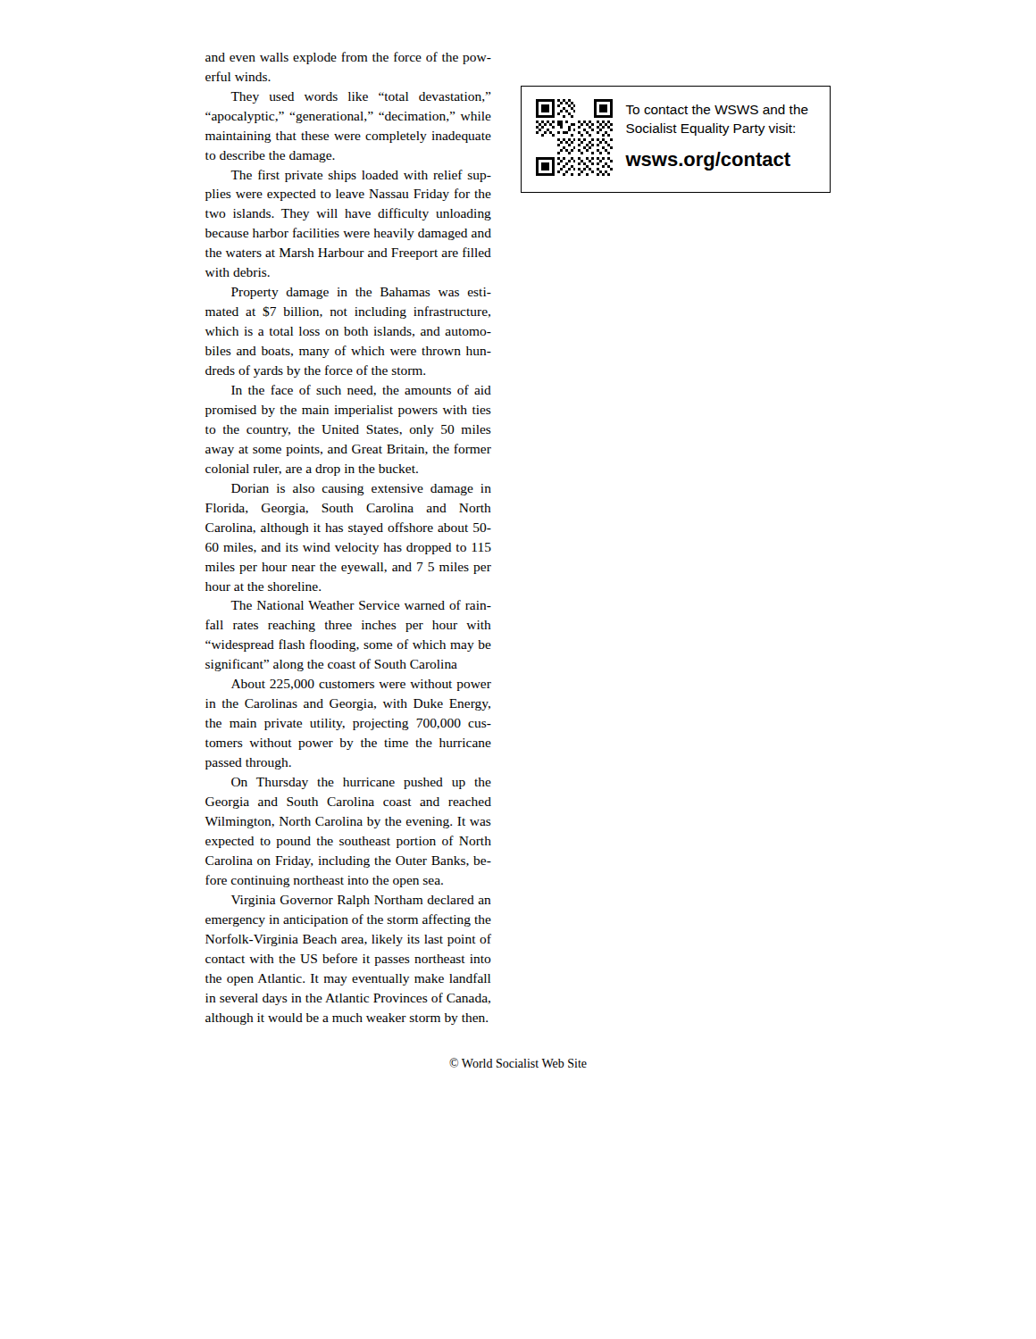and even walls explode from the force of the powerful winds.
They used words like “total devastation,” “apocalyptic,” “generational,” “decimation,” while maintaining that these were completely inadequate to describe the damage.
The first private ships loaded with relief supplies were expected to leave Nassau Friday for the two islands. They will have difficulty unloading because harbor facilities were heavily damaged and the waters at Marsh Harbour and Freeport are filled with debris.
Property damage in the Bahamas was estimated at $7 billion, not including infrastructure, which is a total loss on both islands, and automobiles and boats, many of which were thrown hundreds of yards by the force of the storm.
In the face of such need, the amounts of aid promised by the main imperialist powers with ties to the country, the United States, only 50 miles away at some points, and Great Britain, the former colonial ruler, are a drop in the bucket.
Dorian is also causing extensive damage in Florida, Georgia, South Carolina and North Carolina, although it has stayed offshore about 50-60 miles, and its wind velocity has dropped to 115 miles per hour near the eyewall, and 7 5 miles per hour at the shoreline.
The National Weather Service warned of rainfall rates reaching three inches per hour with “widespread flash flooding, some of which may be significant” along the coast of South Carolina
About 225,000 customers were without power in the Carolinas and Georgia, with Duke Energy, the main private utility, projecting 700,000 customers without power by the time the hurricane passed through.
On Thursday the hurricane pushed up the Georgia and South Carolina coast and reached Wilmington, North Carolina by the evening. It was expected to pound the southeast portion of North Carolina on Friday, including the Outer Banks, before continuing northeast into the open sea.
Virginia Governor Ralph Northam declared an emergency in anticipation of the storm affecting the Norfolk-Virginia Beach area, likely its last point of contact with the US before it passes northeast into the open Atlantic. It may eventually make landfall in several days in the Atlantic Provinces of Canada, although it would be a much weaker storm by then.
To contact the WSWS and the Socialist Equality Party visit:
wsws.org/contact
© World Socialist Web Site